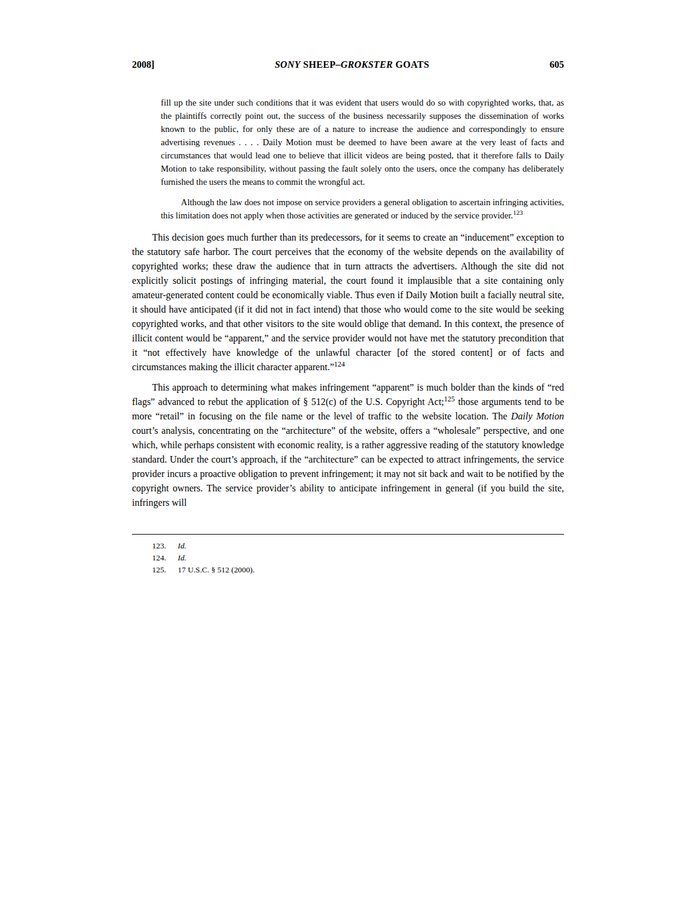2008] SONY SHEEP–GROKSTER GOATS 605
fill up the site under such conditions that it was evident that users would do so with copyrighted works, that, as the plaintiffs correctly point out, the success of the business necessarily supposes the dissemination of works known to the public, for only these are of a nature to increase the audience and correspondingly to ensure advertising revenues . . . . Daily Motion must be deemed to have been aware at the very least of facts and circumstances that would lead one to believe that illicit videos are being posted, that it therefore falls to Daily Motion to take responsibility, without passing the fault solely onto the users, once the company has deliberately furnished the users the means to commit the wrongful act.
Although the law does not impose on service providers a general obligation to ascertain infringing activities, this limitation does not apply when those activities are generated or induced by the service provider.123
This decision goes much further than its predecessors, for it seems to create an “inducement” exception to the statutory safe harbor. The court perceives that the economy of the website depends on the availability of copyrighted works; these draw the audience that in turn attracts the advertisers. Although the site did not explicitly solicit postings of infringing material, the court found it implausible that a site containing only amateur-generated content could be economically viable. Thus even if Daily Motion built a facially neutral site, it should have anticipated (if it did not in fact intend) that those who would come to the site would be seeking copyrighted works, and that other visitors to the site would oblige that demand. In this context, the presence of illicit content would be “apparent,” and the service provider would not have met the statutory precondition that it “not effectively have knowledge of the unlawful character [of the stored content] or of facts and circumstances making the illicit character apparent.”124
This approach to determining what makes infringement “apparent” is much bolder than the kinds of “red flags” advanced to rebut the application of § 512(c) of the U.S. Copyright Act;125 those arguments tend to be more “retail” in focusing on the file name or the level of traffic to the website location. The Daily Motion court’s analysis, concentrating on the “architecture” of the website, offers a “wholesale” perspective, and one which, while perhaps consistent with economic reality, is a rather aggressive reading of the statutory knowledge standard. Under the court’s approach, if the “architecture” can be expected to attract infringements, the service provider incurs a proactive obligation to prevent infringement; it may not sit back and wait to be notified by the copyright owners. The service provider’s ability to anticipate infringement in general (if you build the site, infringers will
| 123. | Id. |
| 124. | Id. |
| 125. | 17 U.S.C. § 512 (2000). |